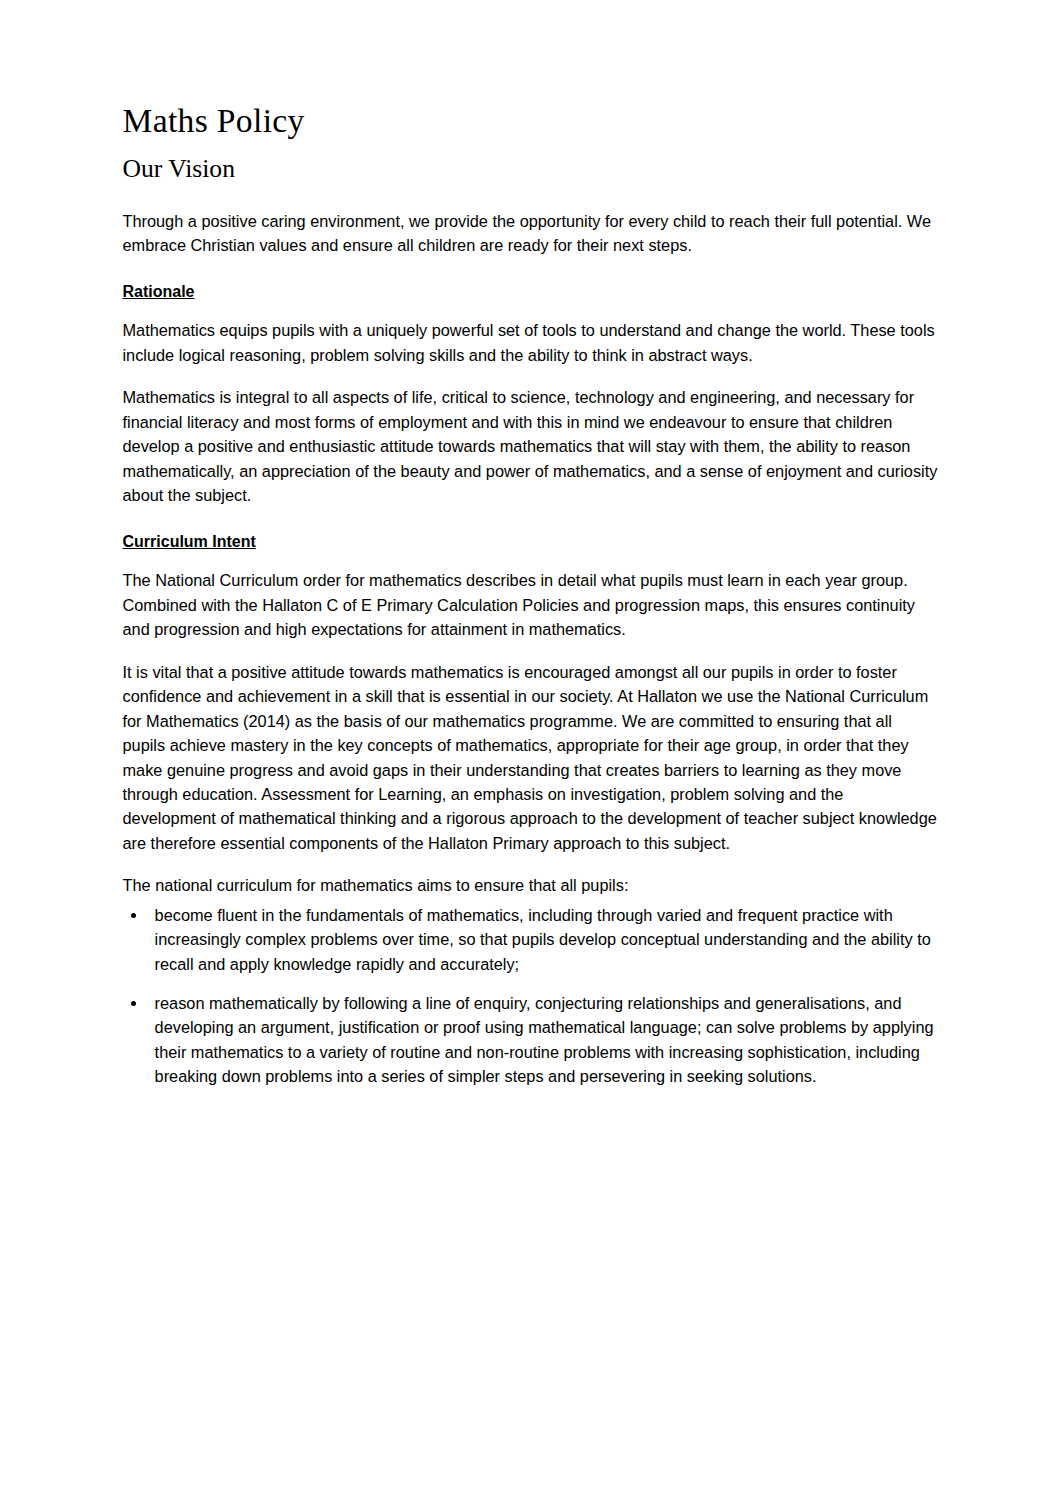Maths Policy
Our Vision
Through a positive caring environment, we provide the opportunity for every child to reach their full potential. We embrace Christian values and ensure all children are ready for their next steps.
Rationale
Mathematics equips pupils with a uniquely powerful set of tools to understand and change the world. These tools include logical reasoning, problem solving skills and the ability to think in abstract ways.
Mathematics is integral to all aspects of life, critical to science, technology and engineering, and necessary for financial literacy and most forms of employment and with this in mind we endeavour to ensure that children develop a positive and enthusiastic attitude towards mathematics that will stay with them, the ability to reason mathematically, an appreciation of the beauty and power of mathematics, and a sense of enjoyment and curiosity about the subject.
Curriculum Intent
The National Curriculum order for mathematics describes in detail what pupils must learn in each year group. Combined with the Hallaton C of E Primary Calculation Policies and progression maps, this ensures continuity and progression and high expectations for attainment in mathematics.
It is vital that a positive attitude towards mathematics is encouraged amongst all our pupils in order to foster confidence and achievement in a skill that is essential in our society. At Hallaton we use the National Curriculum for Mathematics (2014) as the basis of our mathematics programme. We are committed to ensuring that all pupils achieve mastery in the key concepts of mathematics, appropriate for their age group, in order that they make genuine progress and avoid gaps in their understanding that creates barriers to learning as they move through education. Assessment for Learning, an emphasis on investigation, problem solving and the development of mathematical thinking and a rigorous approach to the development of teacher subject knowledge are therefore essential components of the Hallaton Primary approach to this subject.
The national curriculum for mathematics aims to ensure that all pupils:
become fluent in the fundamentals of mathematics, including through varied and frequent practice with increasingly complex problems over time, so that pupils develop conceptual understanding and the ability to recall and apply knowledge rapidly and accurately;
reason mathematically by following a line of enquiry, conjecturing relationships and generalisations, and developing an argument, justification or proof using mathematical language; can solve problems by applying their mathematics to a variety of routine and non-routine problems with increasing sophistication, including breaking down problems into a series of simpler steps and persevering in seeking solutions.